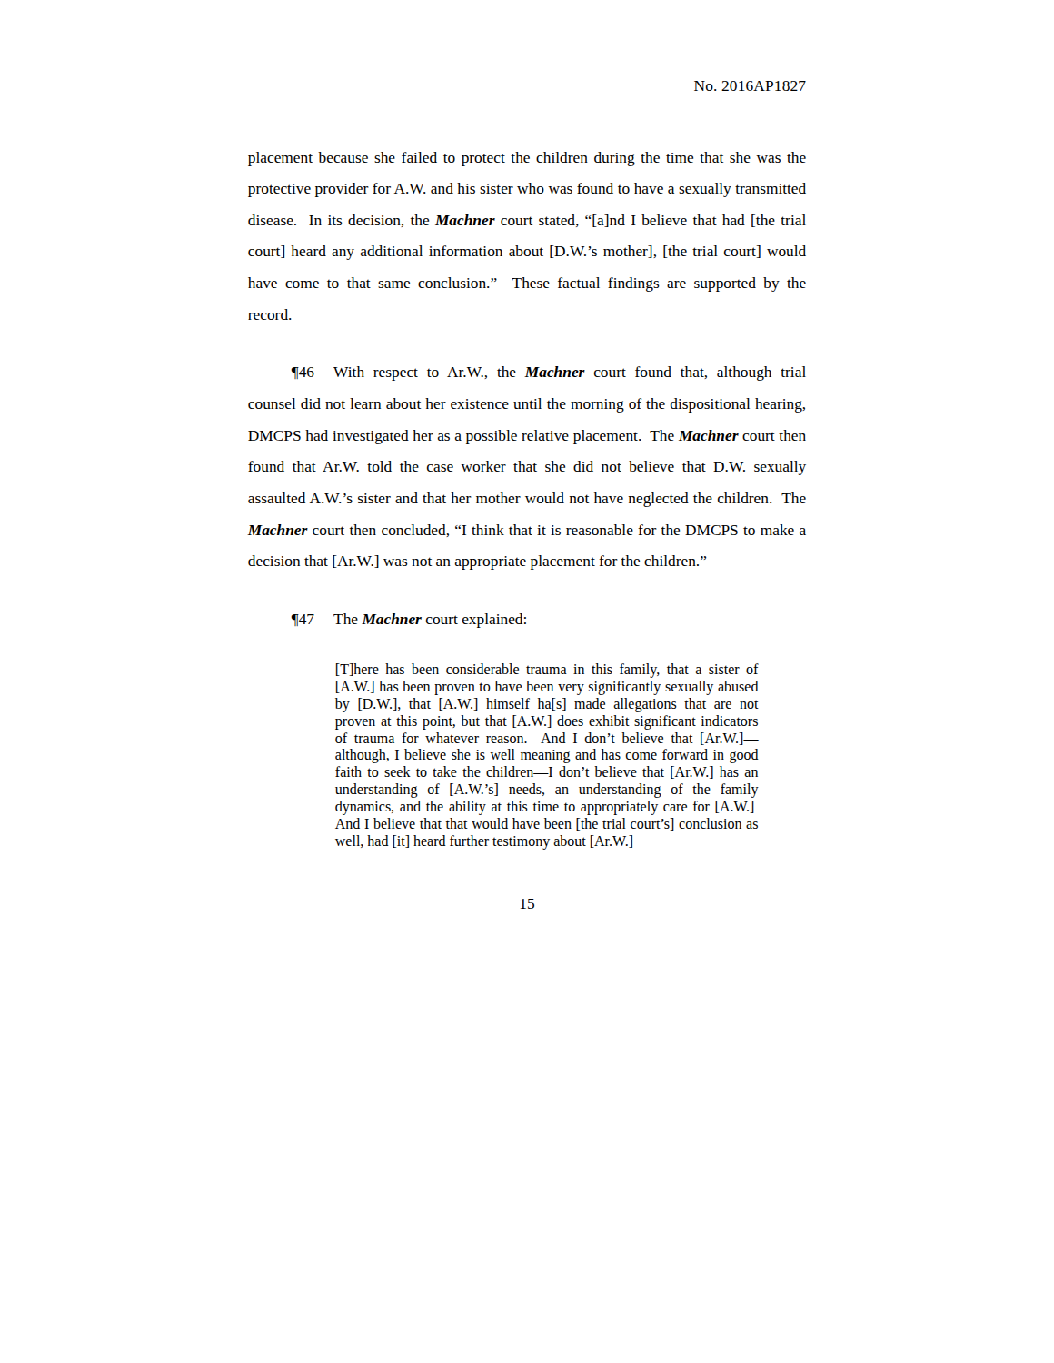No. 2016AP1827
placement because she failed to protect the children during the time that she was the protective provider for A.W. and his sister who was found to have a sexually transmitted disease. In its decision, the Machner court stated, “[a]nd I believe that had [the trial court] heard any additional information about [D.W.’s mother], [the trial court] would have come to that same conclusion.” These factual findings are supported by the record.
¶46 With respect to Ar.W., the Machner court found that, although trial counsel did not learn about her existence until the morning of the dispositional hearing, DMCPS had investigated her as a possible relative placement. The Machner court then found that Ar.W. told the case worker that she did not believe that D.W. sexually assaulted A.W.’s sister and that her mother would not have neglected the children. The Machner court then concluded, “I think that it is reasonable for the DMCPS to make a decision that [Ar.W.] was not an appropriate placement for the children.”
¶47 The Machner court explained:
[T]here has been considerable trauma in this family, that a sister of [A.W.] has been proven to have been very significantly sexually abused by [D.W.], that [A.W.] himself ha[s] made allegations that are not proven at this point, but that [A.W.] does exhibit significant indicators of trauma for whatever reason. And I don’t believe that [Ar.W.]— although, I believe she is well meaning and has come forward in good faith to seek to take the children—I don’t believe that [Ar.W.] has an understanding of [A.W.’s] needs, an understanding of the family dynamics, and the ability at this time to appropriately care for [A.W.] And I believe that that would have been [the trial court’s] conclusion as well, had [it] heard further testimony about [Ar.W.]
15